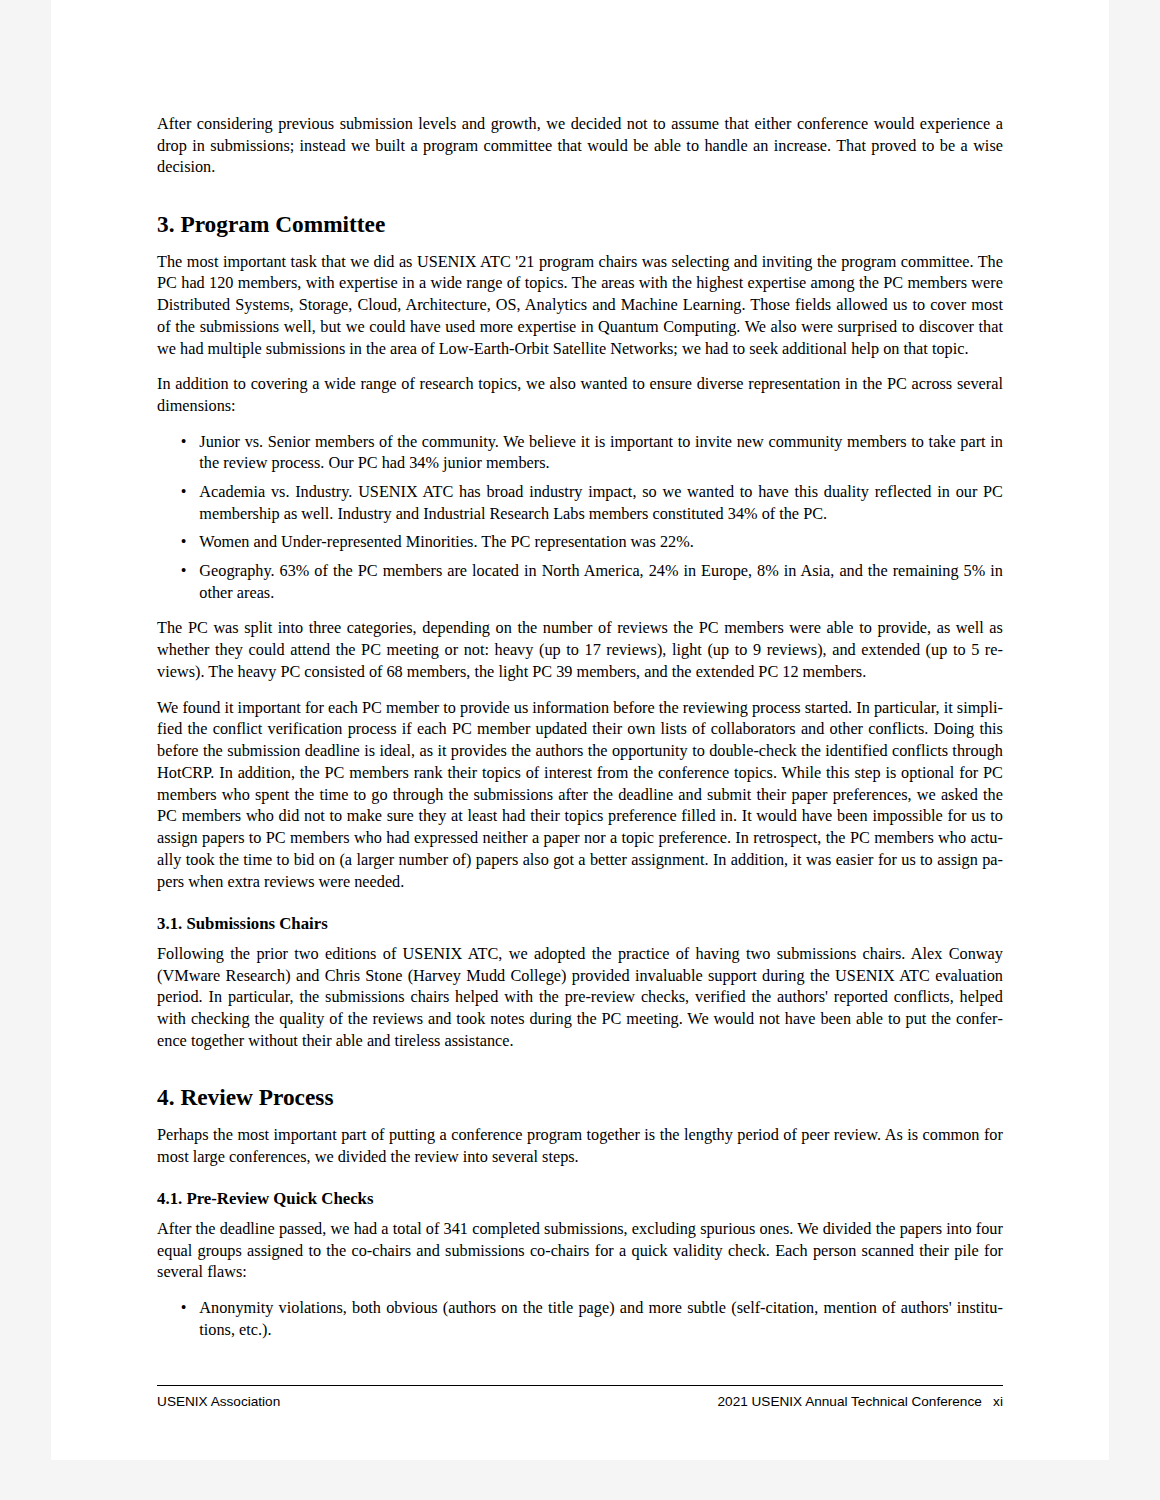After considering previous submission levels and growth, we decided not to assume that either conference would experience a drop in submissions; instead we built a program committee that would be able to handle an increase. That proved to be a wise decision.
3. Program Committee
The most important task that we did as USENIX ATC '21 program chairs was selecting and inviting the program committee. The PC had 120 members, with expertise in a wide range of topics. The areas with the highest expertise among the PC members were Distributed Systems, Storage, Cloud, Architecture, OS, Analytics and Machine Learning. Those fields allowed us to cover most of the submissions well, but we could have used more expertise in Quantum Computing. We also were surprised to discover that we had multiple submissions in the area of Low-Earth-Orbit Satellite Networks; we had to seek additional help on that topic.
In addition to covering a wide range of research topics, we also wanted to ensure diverse representation in the PC across several dimensions:
Junior vs. Senior members of the community. We believe it is important to invite new community members to take part in the review process. Our PC had 34% junior members.
Academia vs. Industry. USENIX ATC has broad industry impact, so we wanted to have this duality reflected in our PC membership as well. Industry and Industrial Research Labs members constituted 34% of the PC.
Women and Under-represented Minorities. The PC representation was 22%.
Geography. 63% of the PC members are located in North America, 24% in Europe, 8% in Asia, and the remaining 5% in other areas.
The PC was split into three categories, depending on the number of reviews the PC members were able to provide, as well as whether they could attend the PC meeting or not: heavy (up to 17 reviews), light (up to 9 reviews), and extended (up to 5 reviews). The heavy PC consisted of 68 members, the light PC 39 members, and the extended PC 12 members.
We found it important for each PC member to provide us information before the reviewing process started. In particular, it simplified the conflict verification process if each PC member updated their own lists of collaborators and other conflicts. Doing this before the submission deadline is ideal, as it provides the authors the opportunity to double-check the identified conflicts through HotCRP. In addition, the PC members rank their topics of interest from the conference topics. While this step is optional for PC members who spent the time to go through the submissions after the deadline and submit their paper preferences, we asked the PC members who did not to make sure they at least had their topics preference filled in. It would have been impossible for us to assign papers to PC members who had expressed neither a paper nor a topic preference. In retrospect, the PC members who actually took the time to bid on (a larger number of) papers also got a better assignment. In addition, it was easier for us to assign papers when extra reviews were needed.
3.1. Submissions Chairs
Following the prior two editions of USENIX ATC, we adopted the practice of having two submissions chairs. Alex Conway (VMware Research) and Chris Stone (Harvey Mudd College) provided invaluable support during the USENIX ATC evaluation period. In particular, the submissions chairs helped with the pre-review checks, verified the authors' reported conflicts, helped with checking the quality of the reviews and took notes during the PC meeting. We would not have been able to put the conference together without their able and tireless assistance.
4. Review Process
Perhaps the most important part of putting a conference program together is the lengthy period of peer review. As is common for most large conferences, we divided the review into several steps.
4.1. Pre-Review Quick Checks
After the deadline passed, we had a total of 341 completed submissions, excluding spurious ones. We divided the papers into four equal groups assigned to the co-chairs and submissions co-chairs for a quick validity check. Each person scanned their pile for several flaws:
Anonymity violations, both obvious (authors on the title page) and more subtle (self-citation, mention of authors' institutions, etc.).
USENIX Association
2021 USENIX Annual Technical Conference xi